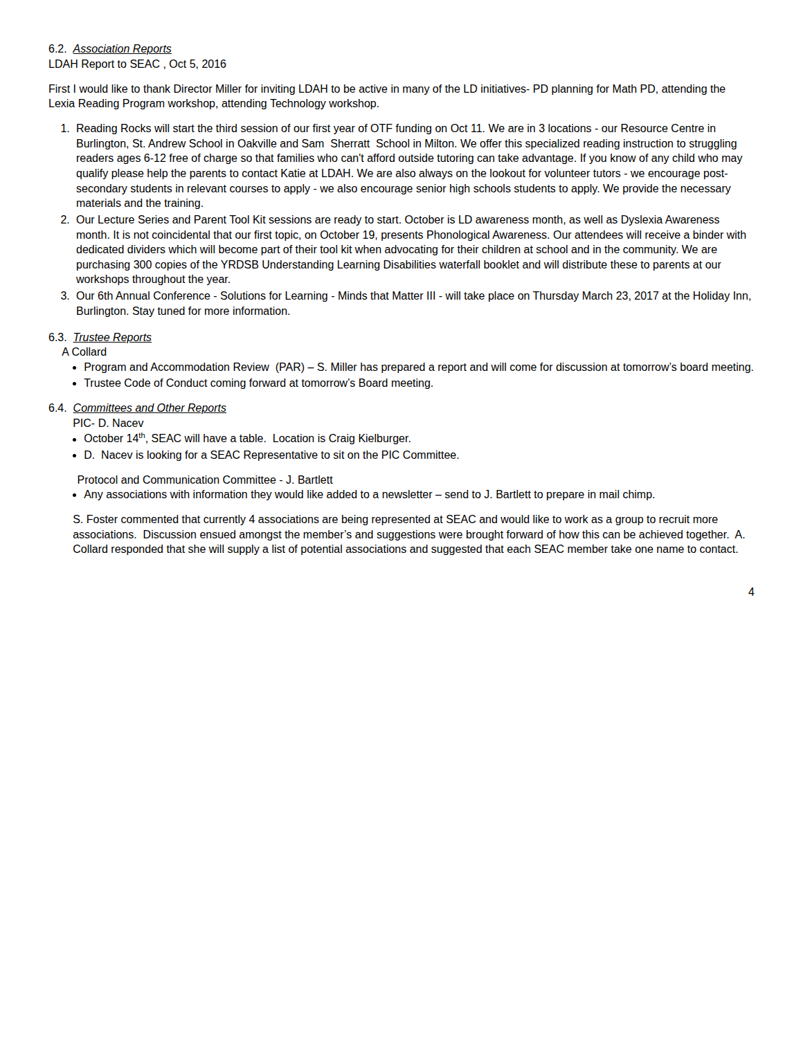6.2. Association Reports
LDAH Report to SEAC , Oct 5, 2016
First I would like to thank Director Miller for inviting LDAH to be active in many of the LD initiatives- PD planning for Math PD, attending the Lexia Reading Program workshop, attending Technology workshop.
Reading Rocks will start the third session of our first year of OTF funding on Oct 11. We are in 3 locations - our Resource Centre in Burlington, St. Andrew School in Oakville and Sam Sherratt School in Milton. We offer this specialized reading instruction to struggling readers ages 6-12 free of charge so that families who can't afford outside tutoring can take advantage. If you know of any child who may qualify please help the parents to contact Katie at LDAH. We are also always on the lookout for volunteer tutors - we encourage post-secondary students in relevant courses to apply - we also encourage senior high schools students to apply. We provide the necessary materials and the training.
Our Lecture Series and Parent Tool Kit sessions are ready to start. October is LD awareness month, as well as Dyslexia Awareness month. It is not coincidental that our first topic, on October 19, presents Phonological Awareness. Our attendees will receive a binder with dedicated dividers which will become part of their tool kit when advocating for their children at school and in the community. We are purchasing 300 copies of the YRDSB Understanding Learning Disabilities waterfall booklet and will distribute these to parents at our workshops throughout the year.
Our 6th Annual Conference - Solutions for Learning - Minds that Matter III - will take place on Thursday March 23, 2017 at the Holiday Inn, Burlington. Stay tuned for more information.
6.3. Trustee Reports
A Collard
Program and Accommodation Review (PAR) – S. Miller has prepared a report and will come for discussion at tomorrow’s board meeting.
Trustee Code of Conduct coming forward at tomorrow’s Board meeting.
6.4. Committees and Other Reports
PIC- D. Nacev
October 14th, SEAC will have a table. Location is Craig Kielburger.
D. Nacev is looking for a SEAC Representative to sit on the PIC Committee.
Protocol and Communication Committee - J. Bartlett
Any associations with information they would like added to a newsletter – send to J. Bartlett to prepare in mail chimp.
S. Foster commented that currently 4 associations are being represented at SEAC and would like to work as a group to recruit more associations. Discussion ensued amongst the member’s and suggestions were brought forward of how this can be achieved together. A. Collard responded that she will supply a list of potential associations and suggested that each SEAC member take one name to contact.
4